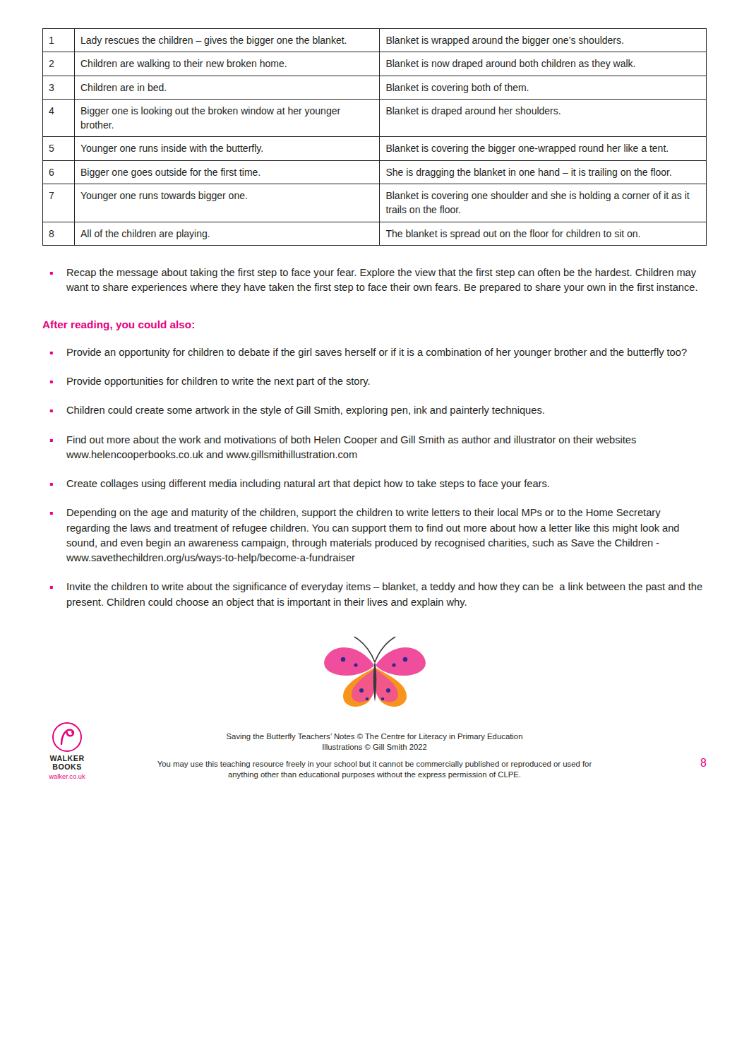| 1 | Lady rescues the children – gives the bigger one the blanket. | Blanket is wrapped around the bigger one’s shoulders. |
| 2 | Children are walking to their new broken home. | Blanket is now draped around both children as they walk. |
| 3 | Children are in bed. | Blanket is covering both of them. |
| 4 | Bigger one is looking out the broken window at her younger brother. | Blanket is draped around her shoulders. |
| 5 | Younger one runs inside with the butterfly. | Blanket is covering the bigger one-wrapped round her like a tent. |
| 6 | Bigger one goes outside for the first time. | She is dragging the blanket in one hand – it is trailing on the floor. |
| 7 | Younger one runs towards bigger one. | Blanket is covering one shoulder and she is holding a corner of it as it trails on the floor. |
| 8 | All of the children are playing. | The blanket is spread out on the floor for children to sit on. |
Recap the message about taking the first step to face your fear. Explore the view that the first step can often be the hardest. Children may want to share experiences where they have taken the first step to face their own fears. Be prepared to share your own in the first instance.
After reading, you could also:
Provide an opportunity for children to debate if the girl saves herself or if it is a combination of her younger brother and the butterfly too?
Provide opportunities for children to write the next part of the story.
Children could create some artwork in the style of Gill Smith, exploring pen, ink and painterly techniques.
Find out more about the work and motivations of both Helen Cooper and Gill Smith as author and illustrator on their websites www.helencooperbooks.co.uk and www.gillsmithillustration.com
Create collages using different media including natural art that depict how to take steps to face your fears.
Depending on the age and maturity of the children, support the children to write letters to their local MPs or to the Home Secretary regarding the laws and treatment of refugee children. You can support them to find out more about how a letter like this might look and sound, and even begin an awareness campaign, through materials produced by recognised charities, such as Save the Children - www.savethechildren.org/us/ways-to-help/become-a-fundraiser
Invite the children to write about the significance of everyday items – blanket, a teddy and how they can be a link between the past and the present. Children could choose an object that is important in their lives and explain why.
WALKER
BOOKS
walker.co.uk
Saving the Butterfly Teachers’ Notes © The Centre for Literacy in Primary Education
Illustrations © Gill Smith 2022
You may use this teaching resource freely in your school but it cannot be commercially published or reproduced or used for anything other than educational purposes without the express permission of CLPE.
8